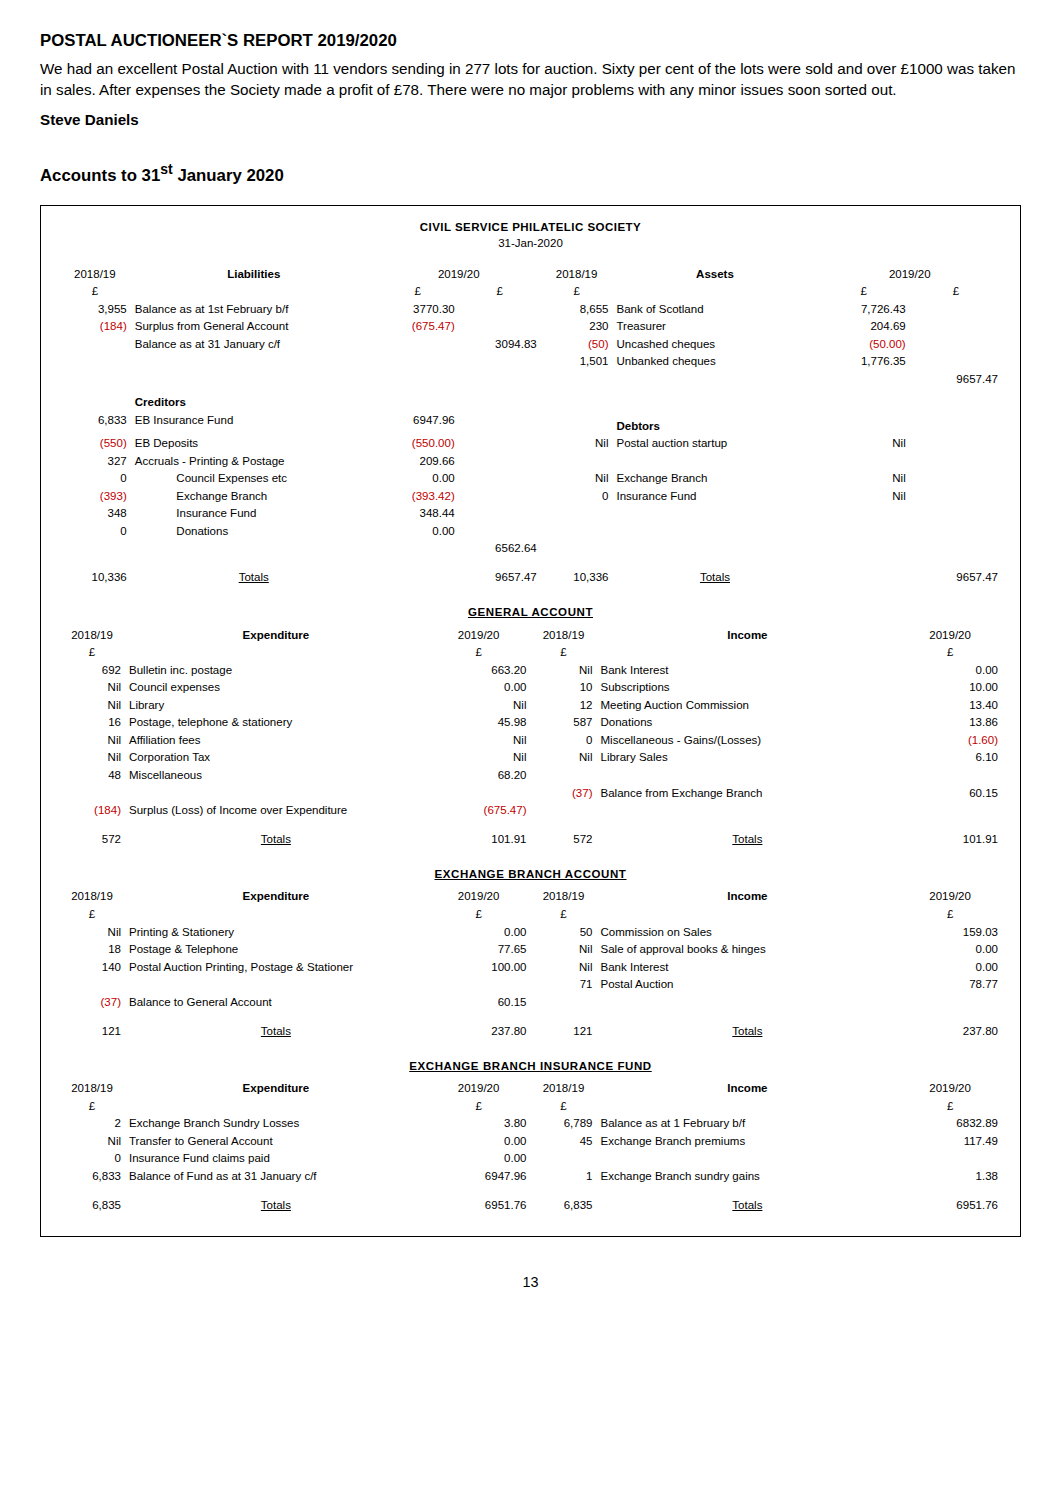Postal Auctioneer`s Report 2019/2020
We had an excellent Postal Auction with 11 vendors sending in 277 lots for auction. Sixty per cent of the lots were sold and over £1000 was taken in sales. After expenses the Society made a profit of £78. There were no major problems with any minor issues soon sorted out.
Steve Daniels
Accounts to 31st January 2020
CIVIL SERVICE PHILATELIC SOCIETY
31-Jan-2020
| 2018/19 | Liabilities | 2019/20 | 2018/19 | Assets | 2019/20 |
| --- | --- | --- | --- | --- | --- |
| £ | | £ | £ | £ | | £ | £ |
| 3,955 | Balance as at 1st February b/f | 3770.30 | | 8,655 | Bank of Scotland | 7,726.43 | |
| (184) | Surplus from General Account | (675.47) | | 230 | Treasurer | 204.69 | |
| | Balance as at 31 January c/f | | 3094.83 | (50) | Uncashed cheques | (50.00) | |
| | | | | 1,501 | Unbanked cheques | 1,776.35 | |
| | | | | | | | 9657.47 |
| | Creditors | | | | | | |
| 6,833 | EB Insurance Fund | 6947.96 | | | Debtors | | |
| (550) | EB Deposits | (550.00) | | Nil | Postal auction startup | Nil | |
| 327 | Accruals - Printing & Postage | 209.66 | | | | | |
| 0 | Council Expenses etc | 0.00 | | Nil | Exchange Branch | Nil | |
| (393) | Exchange Branch | (393.42) | | 0 | Insurance Fund | Nil | |
| 348 | Insurance Fund | 348.44 | | | | | |
| 0 | Donations | 0.00 | | | | | |
| | | | 6562.64 | | | | |
| 10,336 | Totals | | 9657.47 | 10,336 | Totals | | 9657.47 |
GENERAL ACCOUNT
| 2018/19 | Expenditure | 2019/20 | 2018/19 | Income | 2019/20 |
| --- | --- | --- | --- | --- | --- |
| £ | | £ | £ | | £ |
| 692 | Bulletin inc. postage | 663.20 | Nil | Bank Interest | 0.00 |
| Nil | Council expenses | 0.00 | 10 | Subscriptions | 10.00 |
| Nil | Library | Nil | 12 | Meeting Auction Commission | 13.40 |
| 16 | Postage, telephone & stationery | 45.98 | 587 | Donations | 13.86 |
| Nil | Affiliation fees | Nil | 0 | Miscellaneous - Gains/(Losses) | (1.60) |
| Nil | Corporation Tax | Nil | Nil | Library Sales | 6.10 |
| 48 | Miscellaneous | 68.20 | | | |
| | | | (37) | Balance from Exchange Branch | 60.15 |
| (184) | Surplus (Loss) of Income over Expenditure | (675.47) | | | |
| 572 | Totals | 101.91 | 572 | Totals | 101.91 |
EXCHANGE BRANCH ACCOUNT
| 2018/19 | Expenditure | 2019/20 | 2018/19 | Income | 2019/20 |
| --- | --- | --- | --- | --- | --- |
| £ | | £ | £ | | £ |
| Nil | Printing & Stationery | 0.00 | 50 | Commission on Sales | 159.03 |
| 18 | Postage & Telephone | 77.65 | Nil | Sale of approval books & hinges | 0.00 |
| 140 | Postal Auction Printing, Postage & Stationer | 100.00 | Nil | Bank Interest | 0.00 |
| | | | 71 | Postal Auction | 78.77 |
| (37) | Balance to General Account | 60.15 | | | |
| 121 | Totals | 237.80 | 121 | Totals | 237.80 |
EXCHANGE BRANCH INSURANCE FUND
| 2018/19 | Expenditure | 2019/20 | 2018/19 | Income | 2019/20 |
| --- | --- | --- | --- | --- | --- |
| £ | | £ | £ | | £ |
| 2 | Exchange Branch Sundry Losses | 3.80 | 6,789 | Balance as at 1 February b/f | 6832.89 |
| Nil | Transfer to General Account | 0.00 | 45 | Exchange Branch premiums | 117.49 |
| 0 | Insurance Fund claims paid | 0.00 | | | |
| 6,833 | Balance of Fund as at 31 January c/f | 6947.96 | 1 | Exchange Branch sundry gains | 1.38 |
| 6,835 | Totals | 6951.76 | 6,835 | Totals | 6951.76 |
13